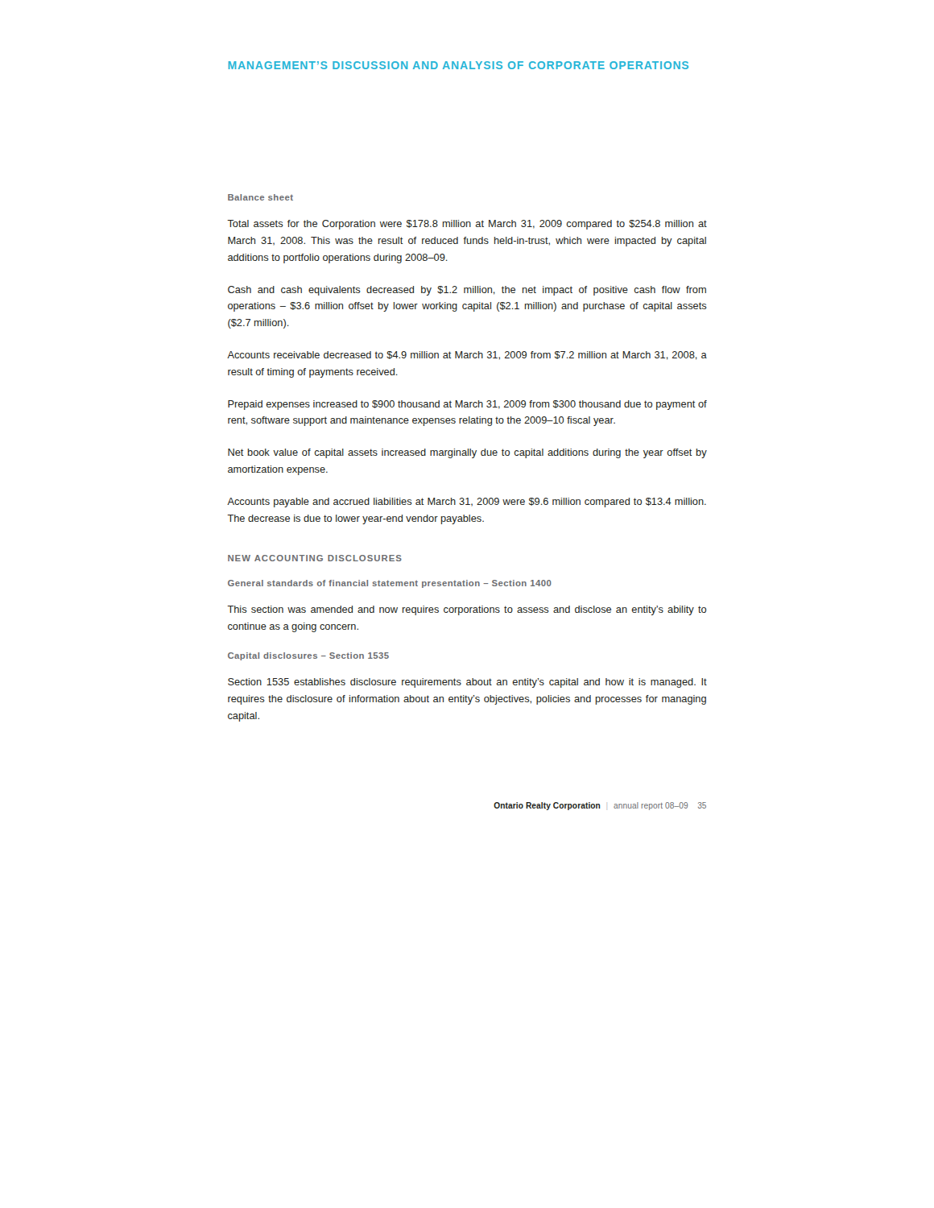Management’s Discussion and Analysis of Corporate Operations
Balance sheet
Total assets for the Corporation were $178.8 million at March 31, 2009 compared to $254.8 million at March 31, 2008. This was the result of reduced funds held-in-trust, which were impacted by capital additions to portfolio operations during 2008–09.
Cash and cash equivalents decreased by $1.2 million, the net impact of positive cash flow from operations – $3.6 million offset by lower working capital ($2.1 million) and purchase of capital assets ($2.7 million).
Accounts receivable decreased to $4.9 million at March 31, 2009 from $7.2 million at March 31, 2008, a result of timing of payments received.
Prepaid expenses increased to $900 thousand at March 31, 2009 from $300 thousand due to payment of rent, software support and maintenance expenses relating to the 2009–10 fiscal year.
Net book value of capital assets increased marginally due to capital additions during the year offset by amortization expense.
Accounts payable and accrued liabilities at March 31, 2009 were $9.6 million compared to $13.4 million. The decrease is due to lower year-end vendor payables.
New Accounting Disclosures
General standards of financial statement presentation – Section 1400
This section was amended and now requires corporations to assess and disclose an entity’s ability to continue as a going concern.
Capital disclosures – Section 1535
Section 1535 establishes disclosure requirements about an entity’s capital and how it is managed. It requires the disclosure of information about an entity’s objectives, policies and processes for managing capital.
Ontario Realty Corporation|annual report 08–0935